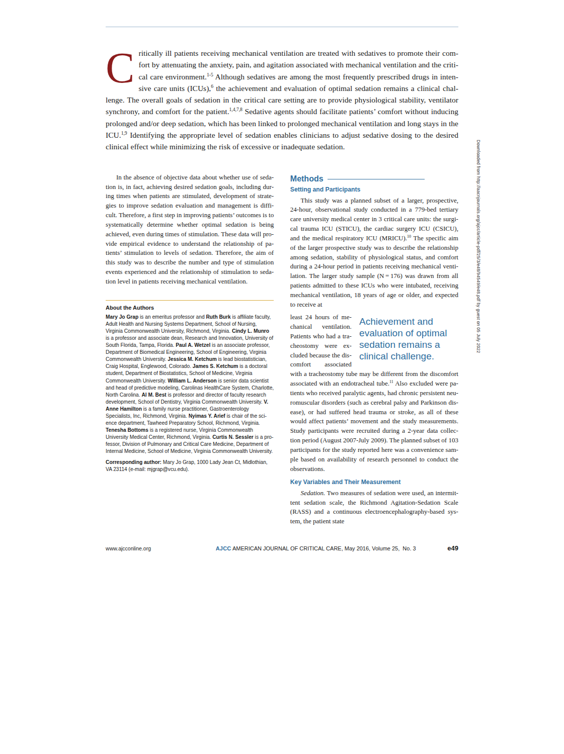Critically ill patients receiving mechanical ventilation are treated with sedatives to promote their comfort by attenuating the anxiety, pain, and agitation associated with mechanical ventilation and the critical care environment.1-5 Although sedatives are among the most frequently prescribed drugs in intensive care units (ICUs),6 the achievement and evaluation of optimal sedation remains a clinical challenge. The overall goals of sedation in the critical care setting are to provide physiological stability, ventilator synchrony, and comfort for the patient.1,4,7,8 Sedative agents should facilitate patients’ comfort without inducing prolonged and/or deep sedation, which has been linked to prolonged mechanical ventilation and long stays in the ICU.1,9 Identifying the appropriate level of sedation enables clinicians to adjust sedative dosing to the desired clinical effect while minimizing the risk of excessive or inadequate sedation.
In the absence of objective data about whether use of sedation is, in fact, achieving desired sedation goals, including during times when patients are stimulated, development of strategies to improve sedation evaluation and management is difficult. Therefore, a first step in improving patients’ outcomes is to systematically determine whether optimal sedation is being achieved, even during times of stimulation. These data will provide empirical evidence to understand the relationship of patients’ stimulation to levels of sedation. Therefore, the aim of this study was to describe the number and type of stimulation events experienced and the relationship of stimulation to sedation level in patients receiving mechanical ventilation.
About the Authors
Mary Jo Grap is an emeritus professor and Ruth Burk is affiliate faculty, Adult Health and Nursing Systems Department, School of Nursing, Virginia Commonwealth University, Richmond, Virginia. Cindy L. Munro is a professor and associate dean, Research and Innovation, University of South Florida, Tampa, Florida. Paul A. Wetzel is an associate professor, Department of Biomedical Engineering, School of Engineering, Virginia Commonwealth University. Jessica M. Ketchum is lead biostatistician, Craig Hospital, Englewood, Colorado. James S. Ketchum is a doctoral student, Department of Biostatistics, School of Medicine, Virginia Commonwealth University. William L. Anderson is senior data scientist and head of predictive modeling, Carolinas HealthCare System, Charlotte, North Carolina. Al M. Best is professor and director of faculty research development, School of Dentistry, Virginia Commonwealth University. V. Anne Hamilton is a family nurse practitioner, Gastroenterology Specialists, Inc, Richmond, Virginia. Nyimas Y. Arief is chair of the science department, Tawheed Preparatory School, Richmond, Virginia. Tenesha Bottoms is a registered nurse, Virginia Commonwealth University Medical Center, Richmond, Virginia. Curtis N. Sessler is a professor, Division of Pulmonary and Critical Care Medicine, Department of Internal Medicine, School of Medicine, Virginia Commonwealth University.
Corresponding author: Mary Jo Grap, 1000 Lady Jean Ct, Midlothian, VA 23114 (e-mail: mjgrap@vcu.edu).
Methods
Setting and Participants
This study was a planned subset of a larger, prospective, 24-hour, observational study conducted in a 779-bed tertiary care university medical center in 3 critical care units: the surgical trauma ICU (STICU), the cardiac surgery ICU (CSICU), and the medical respiratory ICU (MRICU).10 The specific aim of the larger prospective study was to describe the relationship among sedation, stability of physiological status, and comfort during a 24-hour period in patients receiving mechanical ventilation. The larger study sample (N = 176) was drawn from all patients admitted to these ICUs who were intubated, receiving mechanical ventilation, 18 years of age or older, and expected to receive at
Achievement and evaluation of optimal sedation remains a clinical challenge.
least 24 hours of mechanical ventilation. Patients who had a tracheostomy were excluded because the discomfort associated with a tracheostomy tube may be different from the discomfort associated with an endotracheal tube.11 Also excluded were patients who received paralytic agents, had chronic persistent neuromuscular disorders (such as cerebral palsy and Parkinson disease), or had suffered head trauma or stroke, as all of these would affect patients’ movement and the study measurements. Study participants were recruited during a 2-year data collection period (August 2007-July 2009). The planned subset of 103 participants for the study reported here was a convenience sample based on availability of research personnel to conduct the observations.
Key Variables and Their Measurement
Sedation. Two measures of sedation were used, an intermittent sedation scale, the Richmond Agitation-Sedation Scale (RASS) and a continuous electroencephalography-based system, the patient state
www.ajcconline.org
AJCC AMERICAN JOURNAL OF CRITICAL CARE, May 2016, Volume 25, No. 3
e49
Downloaded from http://aacnjournals.org/ajcc/article-pdf/25/3/e48/94549/e48.pdf by guest on 05 July 2022